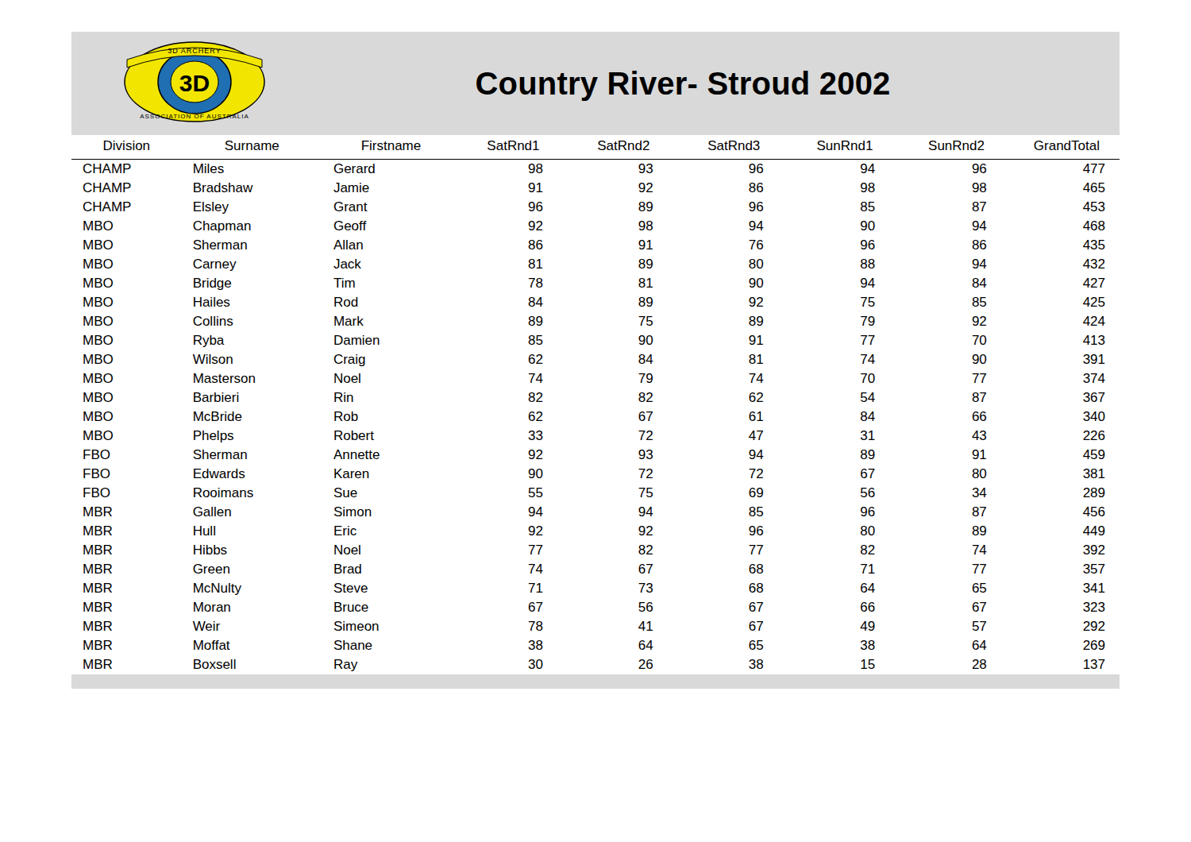3D 3D ARCHERY ASSOCIATION OF AUSTRALIA
Country River- Stroud 2002
| Division | Surname | Firstname | SatRnd1 | SatRnd2 | SatRnd3 | SunRnd1 | SunRnd2 | GrandTotal |
| --- | --- | --- | --- | --- | --- | --- | --- | --- |
| CHAMP | Miles | Gerard | 98 | 93 | 96 | 94 | 96 | 477 |
| CHAMP | Bradshaw | Jamie | 91 | 92 | 86 | 98 | 98 | 465 |
| CHAMP | Elsley | Grant | 96 | 89 | 96 | 85 | 87 | 453 |
| MBO | Chapman | Geoff | 92 | 98 | 94 | 90 | 94 | 468 |
| MBO | Sherman | Allan | 86 | 91 | 76 | 96 | 86 | 435 |
| MBO | Carney | Jack | 81 | 89 | 80 | 88 | 94 | 432 |
| MBO | Bridge | Tim | 78 | 81 | 90 | 94 | 84 | 427 |
| MBO | Hailes | Rod | 84 | 89 | 92 | 75 | 85 | 425 |
| MBO | Collins | Mark | 89 | 75 | 89 | 79 | 92 | 424 |
| MBO | Ryba | Damien | 85 | 90 | 91 | 77 | 70 | 413 |
| MBO | Wilson | Craig | 62 | 84 | 81 | 74 | 90 | 391 |
| MBO | Masterson | Noel | 74 | 79 | 74 | 70 | 77 | 374 |
| MBO | Barbieri | Rin | 82 | 82 | 62 | 54 | 87 | 367 |
| MBO | McBride | Rob | 62 | 67 | 61 | 84 | 66 | 340 |
| MBO | Phelps | Robert | 33 | 72 | 47 | 31 | 43 | 226 |
| FBO | Sherman | Annette | 92 | 93 | 94 | 89 | 91 | 459 |
| FBO | Edwards | Karen | 90 | 72 | 72 | 67 | 80 | 381 |
| FBO | Rooimans | Sue | 55 | 75 | 69 | 56 | 34 | 289 |
| MBR | Gallen | Simon | 94 | 94 | 85 | 96 | 87 | 456 |
| MBR | Hull | Eric | 92 | 92 | 96 | 80 | 89 | 449 |
| MBR | Hibbs | Noel | 77 | 82 | 77 | 82 | 74 | 392 |
| MBR | Green | Brad | 74 | 67 | 68 | 71 | 77 | 357 |
| MBR | McNulty | Steve | 71 | 73 | 68 | 64 | 65 | 341 |
| MBR | Moran | Bruce | 67 | 56 | 67 | 66 | 67 | 323 |
| MBR | Weir | Simeon | 78 | 41 | 67 | 49 | 57 | 292 |
| MBR | Moffat | Shane | 38 | 64 | 65 | 38 | 64 | 269 |
| MBR | Boxsell | Ray | 30 | 26 | 38 | 15 | 28 | 137 |